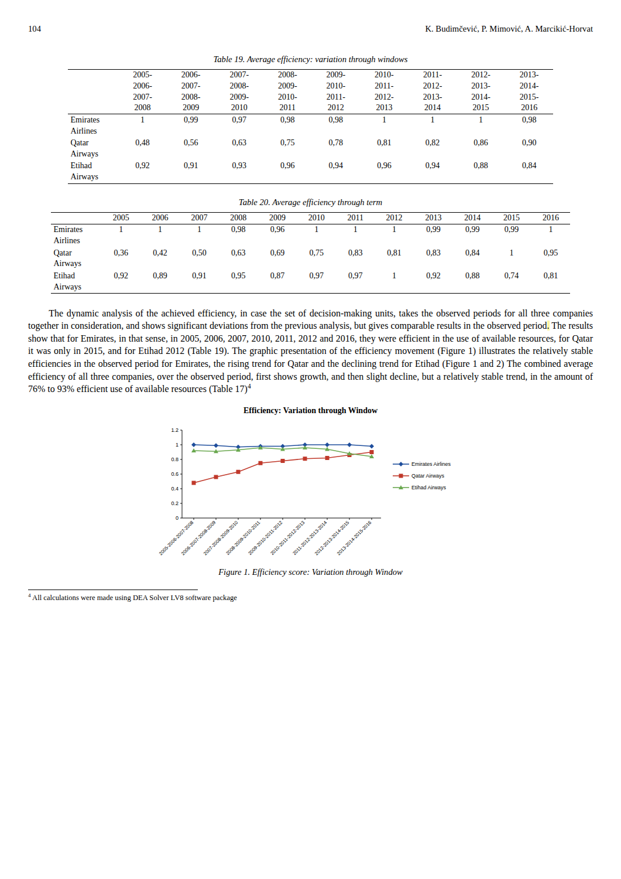104 K. Budimčević, P. Mimović, A. Marcikić-Horvat
Table 19. Average efficiency: variation through windows
| | 2005- 2006- 2007- 2008 | 2006- 2007- 2008- 2009 | 2007- 2008- 2009- 2010 | 2008- 2009- 2010- 2011 | 2009- 2010- 2011- 2012 | 2010- 2011- 2012- 2013 | 2011- 2012- 2013- 2014 | 2012- 2013- 2014- 2015 | 2013- 2014- 2015- 2016 |
| --- | --- | --- | --- | --- | --- | --- | --- | --- | --- |
| Emirates Airlines | 1 | 0,99 | 0,97 | 0,98 | 0,98 | 1 | 1 | 1 | 0,98 |
| Qatar Airways | 0,48 | 0,56 | 0,63 | 0,75 | 0,78 | 0,81 | 0,82 | 0,86 | 0,90 |
| Etihad Airways | 0,92 | 0,91 | 0,93 | 0,96 | 0,94 | 0,96 | 0,94 | 0,88 | 0,84 |
Table 20. Average efficiency through term
| | 2005 | 2006 | 2007 | 2008 | 2009 | 2010 | 2011 | 2012 | 2013 | 2014 | 2015 | 2016 |
| --- | --- | --- | --- | --- | --- | --- | --- | --- | --- | --- | --- | --- |
| Emirates Airlines | 1 | 1 | 1 | 0,98 | 0,96 | 1 | 1 | 1 | 0,99 | 0,99 | 0,99 | 1 |
| Qatar Airways | 0,36 | 0,42 | 0,50 | 0,63 | 0,69 | 0,75 | 0,83 | 0,81 | 0,83 | 0,84 | 1 | 0,95 |
| Etihad Airways | 0,92 | 0,89 | 0,91 | 0,95 | 0,87 | 0,97 | 0,97 | 1 | 0,92 | 0,88 | 0,74 | 0,81 |
The dynamic analysis of the achieved efficiency, in case the set of decision-making units, takes the observed periods for all three companies together in consideration, and shows significant deviations from the previous analysis, but gives comparable results in the observed period. The results show that for Emirates, in that sense, in 2005, 2006, 2007, 2010, 2011, 2012 and 2016, they were efficient in the use of available resources, for Qatar it was only in 2015, and for Etihad 2012 (Table 19). The graphic presentation of the efficiency movement (Figure 1) illustrates the relatively stable efficiencies in the observed period for Emirates, the rising trend for Qatar and the declining trend for Etihad (Figure 1 and 2) The combined average efficiency of all three companies, over the observed period, first shows growth, and then slight decline, but a relatively stable trend, in the amount of 76% to 93% efficient use of available resources (Table 17)4
Efficiency: Variation through Window
1.2 1 0.8 0.6 0.4 0.2 0 2005-2006-2007-2008 2006-2007-2008-2009 2007-2008-2009-2010 2008-2009-2010-2011 2009-2010-2011-2012 2010-2011-2012-2013 2011-2012-2013-2014 2012-2013-2014-2015 2013-2014-2015-2016 Emirates Airlines Qatar Airways Etihad Airways
Figure 1. Efficiency score: Variation through Window
4 All calculations were made using DEA Solver LV8 software package